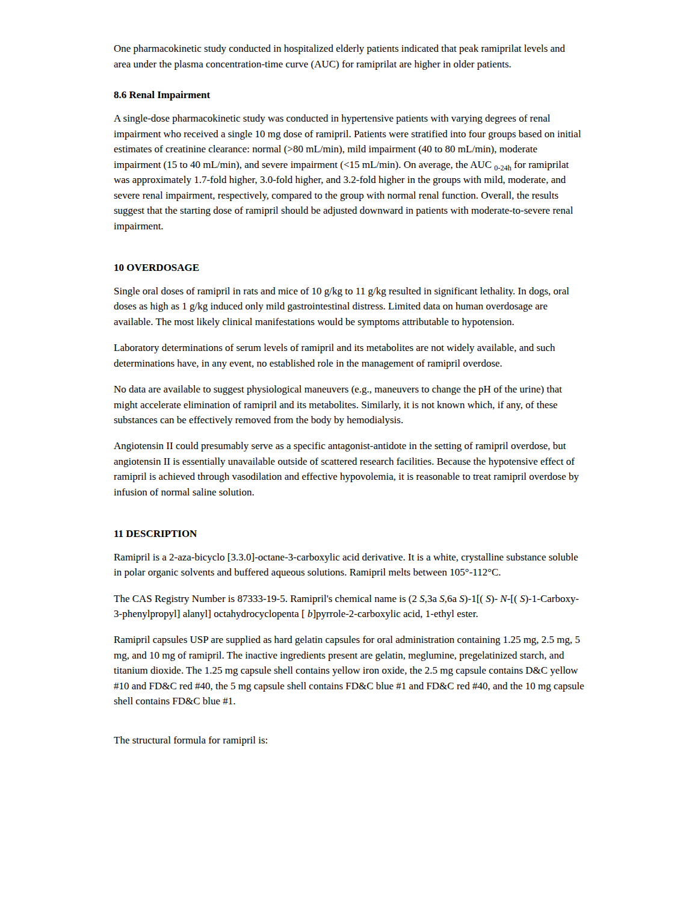One pharmacokinetic study conducted in hospitalized elderly patients indicated that peak ramiprilat levels and area under the plasma concentration-time curve (AUC) for ramiprilat are higher in older patients.
8.6 Renal Impairment
A single-dose pharmacokinetic study was conducted in hypertensive patients with varying degrees of renal impairment who received a single 10 mg dose of ramipril. Patients were stratified into four groups based on initial estimates of creatinine clearance: normal (>80 mL/min), mild impairment (40 to 80 mL/min), moderate impairment (15 to 40 mL/min), and severe impairment (<15 mL/min). On average, the AUC 0-24h for ramiprilat was approximately 1.7-fold higher, 3.0-fold higher, and 3.2-fold higher in the groups with mild, moderate, and severe renal impairment, respectively, compared to the group with normal renal function. Overall, the results suggest that the starting dose of ramipril should be adjusted downward in patients with moderate-to-severe renal impairment.
10 OVERDOSAGE
Single oral doses of ramipril in rats and mice of 10 g/kg to 11 g/kg resulted in significant lethality. In dogs, oral doses as high as 1 g/kg induced only mild gastrointestinal distress. Limited data on human overdosage are available. The most likely clinical manifestations would be symptoms attributable to hypotension.
Laboratory determinations of serum levels of ramipril and its metabolites are not widely available, and such determinations have, in any event, no established role in the management of ramipril overdose.
No data are available to suggest physiological maneuvers (e.g., maneuvers to change the pH of the urine) that might accelerate elimination of ramipril and its metabolites. Similarly, it is not known which, if any, of these substances can be effectively removed from the body by hemodialysis.
Angiotensin II could presumably serve as a specific antagonist-antidote in the setting of ramipril overdose, but angiotensin II is essentially unavailable outside of scattered research facilities. Because the hypotensive effect of ramipril is achieved through vasodilation and effective hypovolemia, it is reasonable to treat ramipril overdose by infusion of normal saline solution.
11 DESCRIPTION
Ramipril is a 2-aza-bicyclo [3.3.0]-octane-3-carboxylic acid derivative. It is a white, crystalline substance soluble in polar organic solvents and buffered aqueous solutions. Ramipril melts between 105°-112°C.
The CAS Registry Number is 87333-19-5. Ramipril's chemical name is (2 S,3a S,6a S)-1[( S)- N-[( S)-1-Carboxy-3-phenylpropyl] alanyl] octahydrocyclopenta [ b]pyrrole-2-carboxylic acid, 1-ethyl ester.
Ramipril capsules USP are supplied as hard gelatin capsules for oral administration containing 1.25 mg, 2.5 mg, 5 mg, and 10 mg of ramipril. The inactive ingredients present are gelatin, meglumine, pregelatinized starch, and titanium dioxide. The 1.25 mg capsule shell contains yellow iron oxide, the 2.5 mg capsule contains D&C yellow #10 and FD&C red #40, the 5 mg capsule shell contains FD&C blue #1 and FD&C red #40, and the 10 mg capsule shell contains FD&C blue #1.
The structural formula for ramipril is: